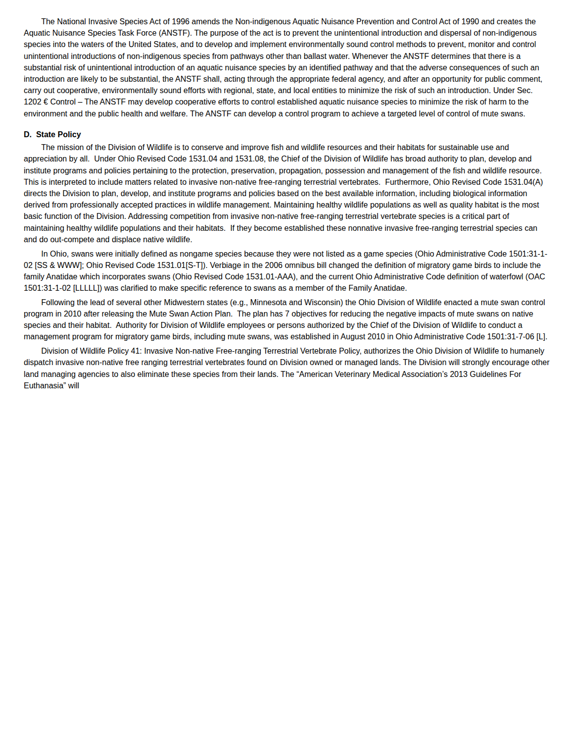The National Invasive Species Act of 1996 amends the Non-indigenous Aquatic Nuisance Prevention and Control Act of 1990 and creates the Aquatic Nuisance Species Task Force (ANSTF). The purpose of the act is to prevent the unintentional introduction and dispersal of non-indigenous species into the waters of the United States, and to develop and implement environmentally sound control methods to prevent, monitor and control unintentional introductions of non-indigenous species from pathways other than ballast water. Whenever the ANSTF determines that there is a substantial risk of unintentional introduction of an aquatic nuisance species by an identified pathway and that the adverse consequences of such an introduction are likely to be substantial, the ANSTF shall, acting through the appropriate federal agency, and after an opportunity for public comment, carry out cooperative, environmentally sound efforts with regional, state, and local entities to minimize the risk of such an introduction. Under Sec. 1202 € Control – The ANSTF may develop cooperative efforts to control established aquatic nuisance species to minimize the risk of harm to the environment and the public health and welfare. The ANSTF can develop a control program to achieve a targeted level of control of mute swans.
D. State Policy
The mission of the Division of Wildlife is to conserve and improve fish and wildlife resources and their habitats for sustainable use and appreciation by all. Under Ohio Revised Code 1531.04 and 1531.08, the Chief of the Division of Wildlife has broad authority to plan, develop and institute programs and policies pertaining to the protection, preservation, propagation, possession and management of the fish and wildlife resource. This is interpreted to include matters related to invasive non-native free-ranging terrestrial vertebrates. Furthermore, Ohio Revised Code 1531.04(A) directs the Division to plan, develop, and institute programs and policies based on the best available information, including biological information derived from professionally accepted practices in wildlife management. Maintaining healthy wildlife populations as well as quality habitat is the most basic function of the Division. Addressing competition from invasive non-native free-ranging terrestrial vertebrate species is a critical part of maintaining healthy wildlife populations and their habitats. If they become established these nonnative invasive free-ranging terrestrial species can and do out-compete and displace native wildlife.
In Ohio, swans were initially defined as nongame species because they were not listed as a game species (Ohio Administrative Code 1501:31-1-02 [SS & WWW]; Ohio Revised Code 1531.01[S-T]). Verbiage in the 2006 omnibus bill changed the definition of migratory game birds to include the family Anatidae which incorporates swans (Ohio Revised Code 1531.01-AAA), and the current Ohio Administrative Code definition of waterfowl (OAC 1501:31-1-02 [LLLLL]) was clarified to make specific reference to swans as a member of the Family Anatidae.
Following the lead of several other Midwestern states (e.g., Minnesota and Wisconsin) the Ohio Division of Wildlife enacted a mute swan control program in 2010 after releasing the Mute Swan Action Plan. The plan has 7 objectives for reducing the negative impacts of mute swans on native species and their habitat. Authority for Division of Wildlife employees or persons authorized by the Chief of the Division of Wildlife to conduct a management program for migratory game birds, including mute swans, was established in August 2010 in Ohio Administrative Code 1501:31-7-06 [L].
Division of Wildlife Policy 41: Invasive Non-native Free-ranging Terrestrial Vertebrate Policy, authorizes the Ohio Division of Wildlife to humanely dispatch invasive non-native free ranging terrestrial vertebrates found on Division owned or managed lands. The Division will strongly encourage other land managing agencies to also eliminate these species from their lands. The “American Veterinary Medical Association’s 2013 Guidelines For Euthanasia” will